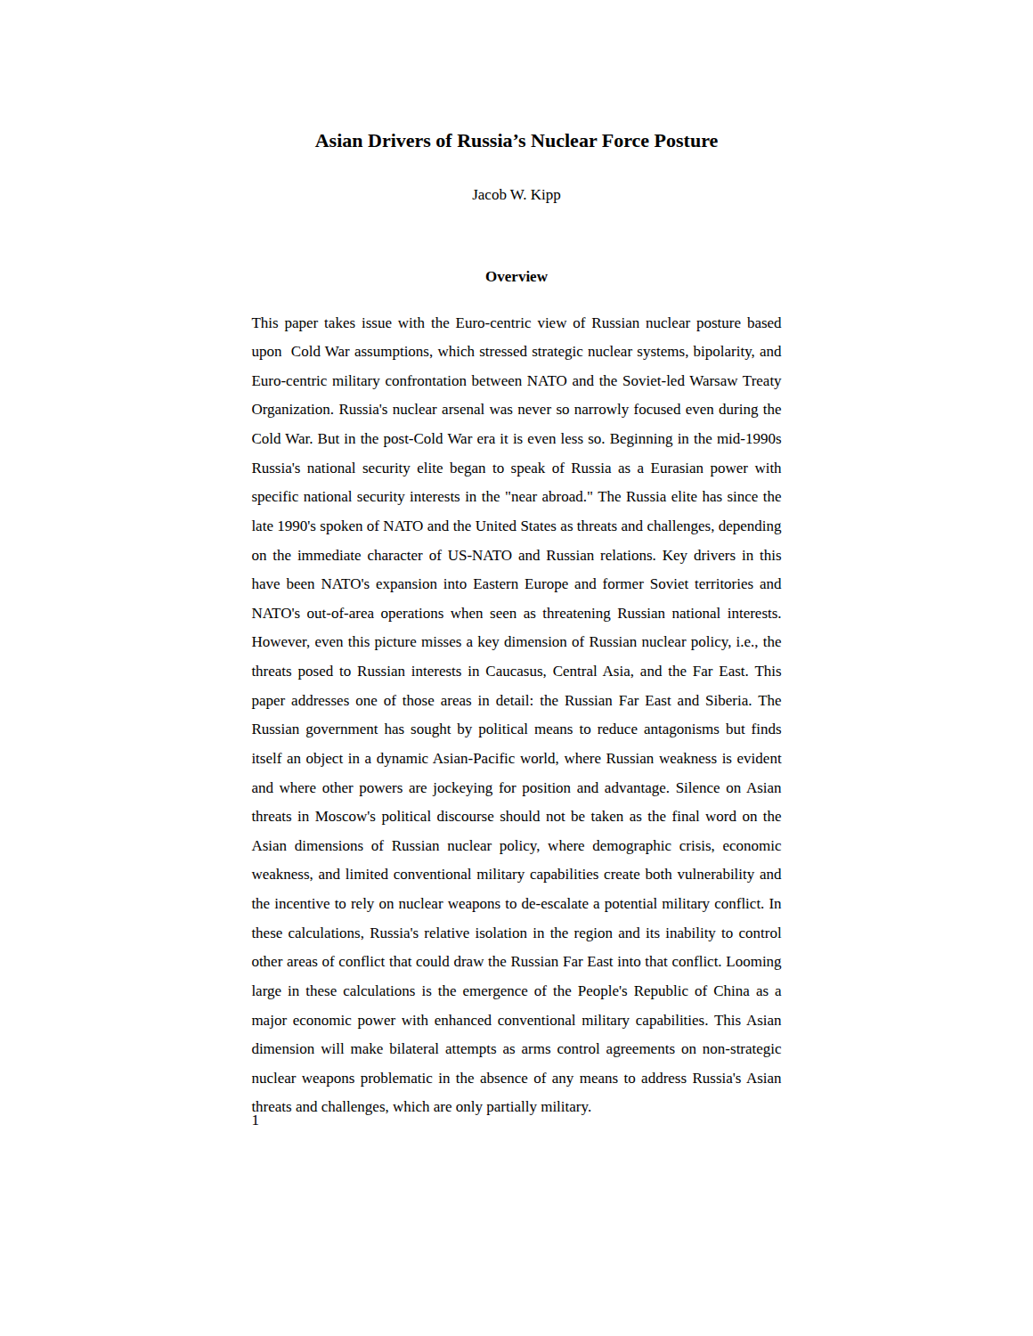Asian Drivers of Russia’s Nuclear Force Posture
Jacob W. Kipp
Overview
This paper takes issue with the Euro-centric view of Russian nuclear posture based upon Cold War assumptions, which stressed strategic nuclear systems, bipolarity, and Euro-centric military confrontation between NATO and the Soviet-led Warsaw Treaty Organization. Russia's nuclear arsenal was never so narrowly focused even during the Cold War. But in the post-Cold War era it is even less so. Beginning in the mid-1990s Russia's national security elite began to speak of Russia as a Eurasian power with specific national security interests in the "near abroad." The Russia elite has since the late 1990's spoken of NATO and the United States as threats and challenges, depending on the immediate character of US-NATO and Russian relations. Key drivers in this have been NATO's expansion into Eastern Europe and former Soviet territories and NATO's out-of-area operations when seen as threatening Russian national interests. However, even this picture misses a key dimension of Russian nuclear policy, i.e., the threats posed to Russian interests in Caucasus, Central Asia, and the Far East. This paper addresses one of those areas in detail: the Russian Far East and Siberia. The Russian government has sought by political means to reduce antagonisms but finds itself an object in a dynamic Asian-Pacific world, where Russian weakness is evident and where other powers are jockeying for position and advantage. Silence on Asian threats in Moscow's political discourse should not be taken as the final word on the Asian dimensions of Russian nuclear policy, where demographic crisis, economic weakness, and limited conventional military capabilities create both vulnerability and the incentive to rely on nuclear weapons to de-escalate a potential military conflict. In these calculations, Russia's relative isolation in the region and its inability to control other areas of conflict that could draw the Russian Far East into that conflict. Looming large in these calculations is the emergence of the People's Republic of China as a major economic power with enhanced conventional military capabilities. This Asian dimension will make bilateral attempts as arms control agreements on non-strategic nuclear weapons problematic in the absence of any means to address Russia's Asian threats and challenges, which are only partially military.
1